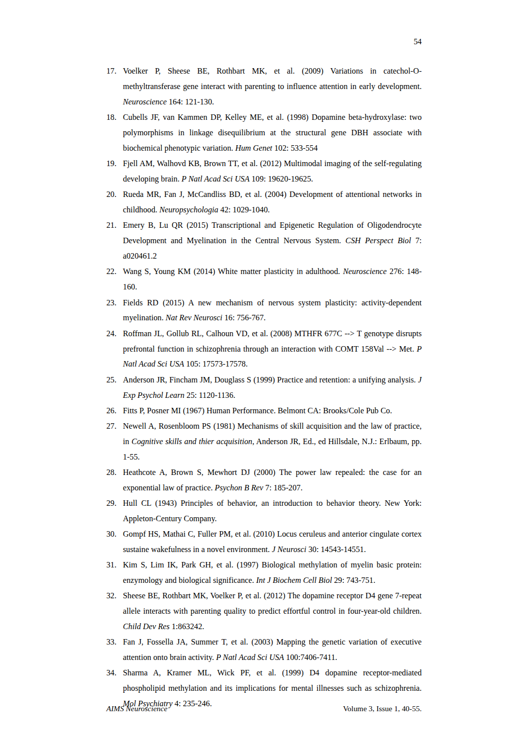54
17. Voelker P, Sheese BE, Rothbart MK, et al. (2009) Variations in catechol-O-methyltransferase gene interact with parenting to influence attention in early development. Neuroscience 164: 121-130.
18. Cubells JF, van Kammen DP, Kelley ME, et al. (1998) Dopamine beta-hydroxylase: two polymorphisms in linkage disequilibrium at the structural gene DBH associate with biochemical phenotypic variation. Hum Genet 102: 533-554
19. Fjell AM, Walhovd KB, Brown TT, et al. (2012) Multimodal imaging of the self-regulating developing brain. P Natl Acad Sci USA 109: 19620-19625.
20. Rueda MR, Fan J, McCandliss BD, et al. (2004) Development of attentional networks in childhood. Neuropsychologia 42: 1029-1040.
21. Emery B, Lu QR (2015) Transcriptional and Epigenetic Regulation of Oligodendrocyte Development and Myelination in the Central Nervous System. CSH Perspect Biol 7: a020461.2
22. Wang S, Young KM (2014) White matter plasticity in adulthood. Neuroscience 276: 148-160.
23. Fields RD (2015) A new mechanism of nervous system plasticity: activity-dependent myelination. Nat Rev Neurosci 16: 756-767.
24. Roffman JL, Gollub RL, Calhoun VD, et al. (2008) MTHFR 677C --> T genotype disrupts prefrontal function in schizophrenia through an interaction with COMT 158Val --> Met. P Natl Acad Sci USA 105: 17573-17578.
25. Anderson JR, Fincham JM, Douglass S (1999) Practice and retention: a unifying analysis. J Exp Psychol Learn 25: 1120-1136.
26. Fitts P, Posner MI (1967) Human Performance. Belmont CA: Brooks/Cole Pub Co.
27. Newell A, Rosenbloom PS (1981) Mechanisms of skill acquisition and the law of practice, in Cognitive skills and thier acquisition, Anderson JR, Ed., ed Hillsdale, N.J.: Erlbaum, pp. 1-55.
28. Heathcote A, Brown S, Mewhort DJ (2000) The power law repealed: the case for an exponential law of practice. Psychon B Rev 7: 185-207.
29. Hull CL (1943) Principles of behavior, an introduction to behavior theory. New York: Appleton-Century Company.
30. Gompf HS, Mathai C, Fuller PM, et al. (2010) Locus ceruleus and anterior cingulate cortex sustaine wakefulness in a novel environment. J Neurosci 30: 14543-14551.
31. Kim S, Lim IK, Park GH, et al. (1997) Biological methylation of myelin basic protein: enzymology and biological significance. Int J Biochem Cell Biol 29: 743-751.
32. Sheese BE, Rothbart MK, Voelker P, et al. (2012) The dopamine receptor D4 gene 7-repeat allele interacts with parenting quality to predict effortful control in four-year-old children. Child Dev Res 1:863242.
33. Fan J, Fossella JA, Summer T, et al. (2003) Mapping the genetic variation of executive attention onto brain activity. P Natl Acad Sci USA 100:7406-7411.
34. Sharma A, Kramer ML, Wick PF, et al. (1999) D4 dopamine receptor-mediated phospholipid methylation and its implications for mental illnesses such as schizophrenia. Mol Psychiatry 4: 235-246.
AIMS Neuroscience
Volume 3, Issue 1, 40-55.